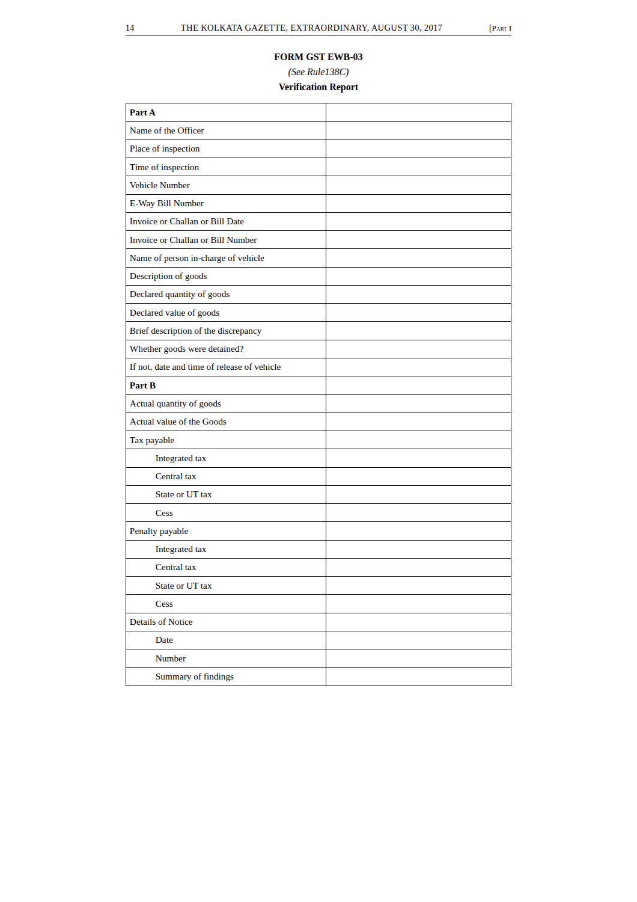14
THE KOLKATA GAZETTE, EXTRAORDINARY, AUGUST 30, 2017
[Part I
FORM GST EWB-03
(See Rule138C)
Verification Report
| Part A | |
| Name of the Officer | |
| Place of inspection | |
| Time of inspection | |
| Vehicle Number | |
| E-Way Bill Number | |
| Invoice or Challan or Bill Date | |
| Invoice or Challan or Bill Number | |
| Name of person in-charge of vehicle | |
| Description of goods | |
| Declared quantity of goods | |
| Declared value of goods | |
| Brief description of the discrepancy | |
| Whether goods were detained? | |
| If not, date and time of release of vehicle | |
| Part B | |
| Actual quantity of goods | |
| Actual value of the Goods | |
| Tax payable | |
| Integrated tax | |
| Central tax | |
| State or UT tax | |
| Cess | |
| Penalty payable | |
| Integrated tax | |
| Central tax | |
| State or UT tax | |
| Cess | |
| Details of Notice | |
| Date | |
| Number | |
| Summary of findings | |